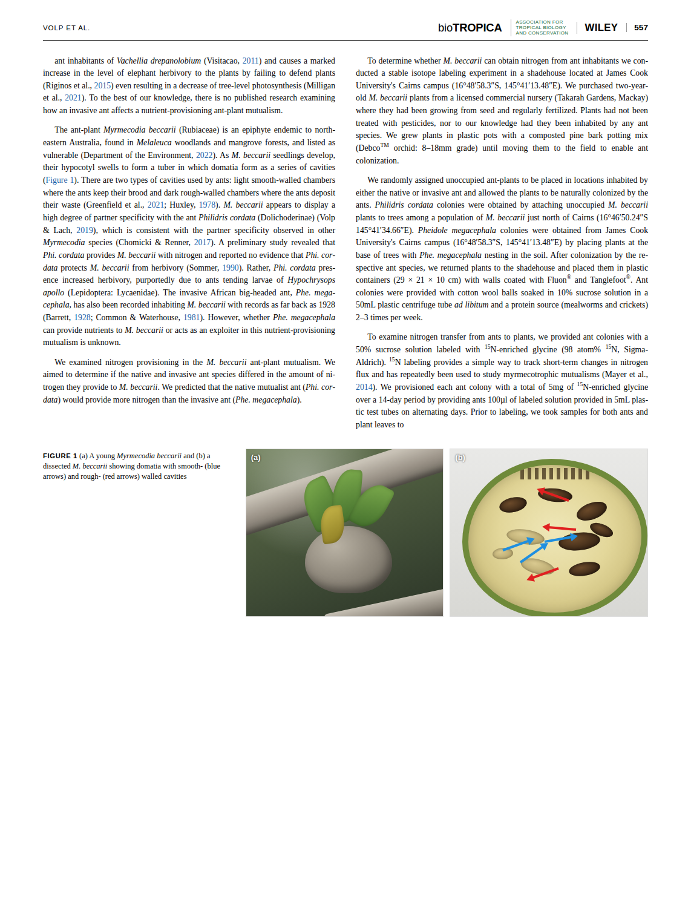VOLP et al.
bio TROPICA
Association for
Tropical Biology
and Conservation
WILEY
557
ant inhabitants of Vachellia drepanolobium (Visitacao, 2011) and causes a marked increase in the level of elephant herbivory to the plants by failing to defend plants (Riginos et al., 2015) even resulting in a decrease of tree-level photosynthesis (Milligan et al., 2021). To the best of our knowledge, there is no published research examining how an invasive ant affects a nutrient-provisioning ant-plant mutualism.
The ant-plant Myrmecodia beccarii (Rubiaceae) is an epiphyte endemic to northeastern Australia, found in Melaleuca woodlands and mangrove forests, and listed as vulnerable (Department of the Environment, 2022). As M. beccarii seedlings develop, their hypocotyl swells to form a tuber in which domatia form as a series of cavities (Figure 1). There are two types of cavities used by ants: light smooth-walled chambers where the ants keep their brood and dark rough-walled chambers where the ants deposit their waste (Greenfield et al., 2021; Huxley, 1978). M. beccarii appears to display a high degree of partner specificity with the ant Philidris cordata (Dolichoderinae) (Volp & Lach, 2019), which is consistent with the partner specificity observed in other Myrmecodia species (Chomicki & Renner, 2017). A preliminary study revealed that Phi. cordata provides M. beccarii with nitrogen and reported no evidence that Phi. cordata protects M. beccarii from herbivory (Sommer, 1990). Rather, Phi. cordata presence increased herbivory, purportedly due to ants tending larvae of Hypochrysops apollo (Lepidoptera: Lycaenidae). The invasive African big-headed ant, Phe. megacephala, has also been recorded inhabiting M. beccarii with records as far back as 1928 (Barrett, 1928; Common & Waterhouse, 1981). However, whether Phe. megacephala can provide nutrients to M. beccarii or acts as an exploiter in this nutrient-provisioning mutualism is unknown.
We examined nitrogen provisioning in the M. beccarii ant-plant mutualism. We aimed to determine if the native and invasive ant species differed in the amount of nitrogen they provide to M. beccarii. We predicted that the native mutualist ant (Phi. cordata) would provide more nitrogen than the invasive ant (Phe. megacephala).
To determine whether M. beccarii can obtain nitrogen from ant inhabitants we conducted a stable isotope labeling experiment in a shadehouse located at James Cook University's Cairns campus (16°48′58.3″S, 145°41′13.48″E). We purchased two-year-old M. beccarii plants from a licensed commercial nursery (Takarah Gardens, Mackay) where they had been growing from seed and regularly fertilized. Plants had not been treated with pesticides, nor to our knowledge had they been inhabited by any ant species. We grew plants in plastic pots with a composted pine bark potting mix (DebcoTM orchid: 8–18mm grade) until moving them to the field to enable ant colonization.
We randomly assigned unoccupied ant-plants to be placed in locations inhabited by either the native or invasive ant and allowed the plants to be naturally colonized by the ants. Philidris cordata colonies were obtained by attaching unoccupied M. beccarii plants to trees among a population of M. beccarii just north of Cairns (16°46′50.24″S 145°41′34.66″E). Pheidole megacephala colonies were obtained from James Cook University's Cairns campus (16°48′58.3″S, 145°41′13.48″E) by placing plants at the base of trees with Phe. megacephala nesting in the soil. After colonization by the respective ant species, we returned plants to the shadehouse and placed them in plastic containers (29 × 21 × 10 cm) with walls coated with Fluon® and Tanglefoot®. Ant colonies were provided with cotton wool balls soaked in 10% sucrose solution in a 50mL plastic centrifuge tube ad libitum and a protein source (mealworms and crickets) 2–3 times per week.
To examine nitrogen transfer from ants to plants, we provided ant colonies with a 50% sucrose solution labeled with 15N-enriched glycine (98 atom% 15N, Sigma-Aldrich). 15N labeling provides a simple way to track short-term changes in nitrogen flux and has repeatedly been used to study myrmecotrophic mutualisms (Mayer et al., 2014). We provisioned each ant colony with a total of 5mg of 15N-enriched glycine over a 14-day period by providing ants 100µl of labeled solution provided in 5mL plastic test tubes on alternating days. Prior to labeling, we took samples for both ants and plant leaves to
Figure 1 (a) A young Myrmecodia beccarii and (b) a dissected M. beccarii showing domatia with smooth- (blue arrows) and rough- (red arrows) walled cavities
(a)
(b)